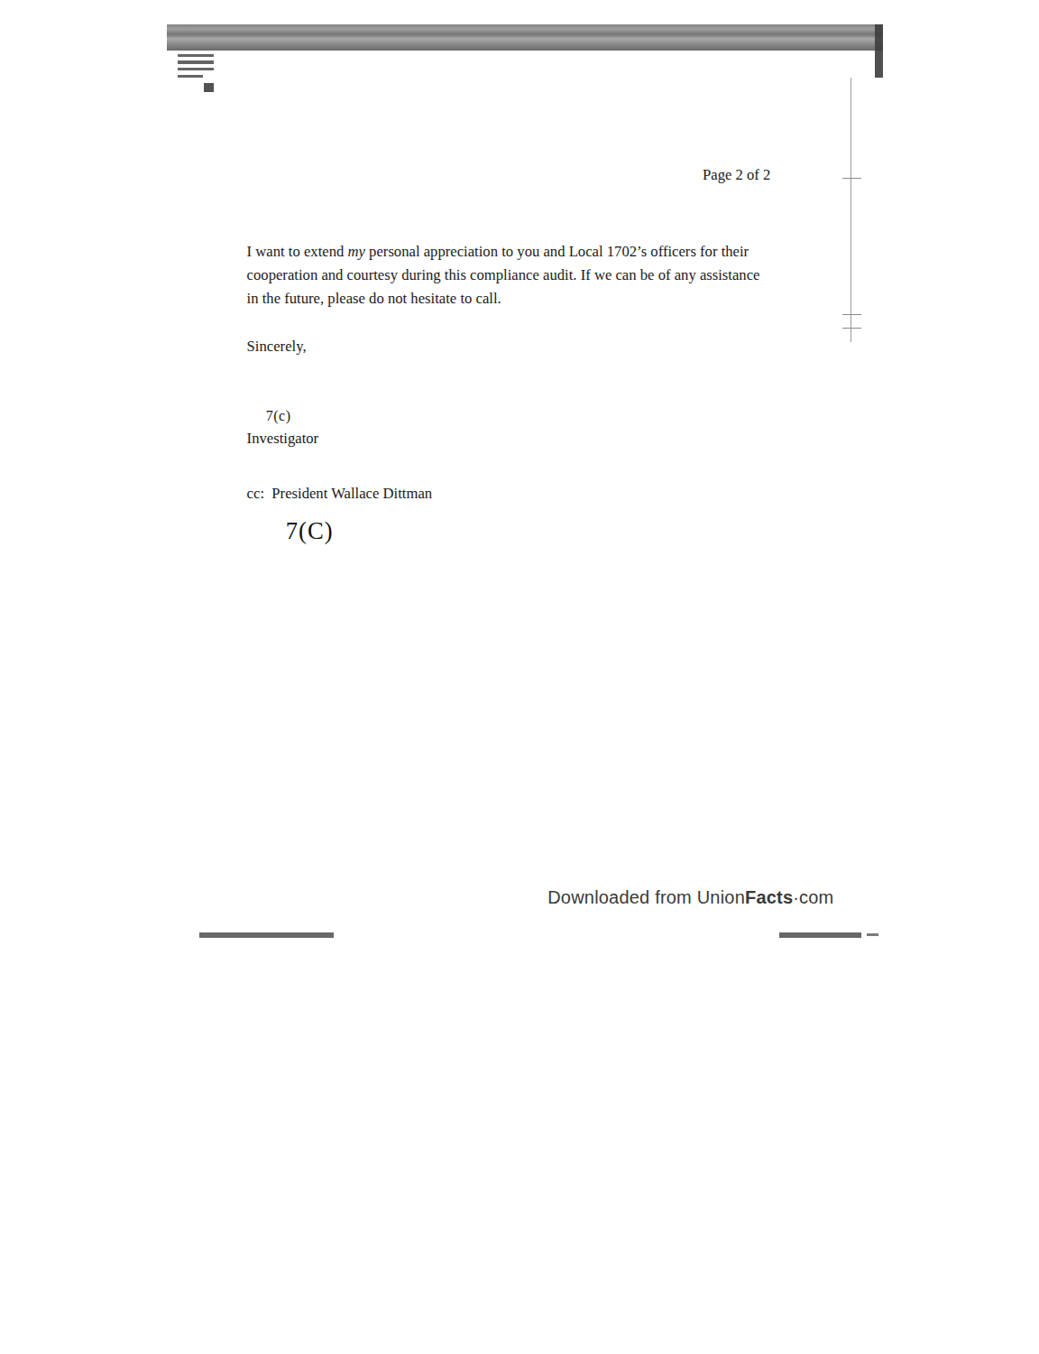Page 2 of 2
I want to extend my personal appreciation to you and Local 1702’s officers for their cooperation and courtesy during this compliance audit. If we can be of any assistance in the future, please do not hesitate to call.
Sincerely,
7(c)
Investigator
cc: President Wallace Dittman
7(C)
Downloaded from Union Facts·com